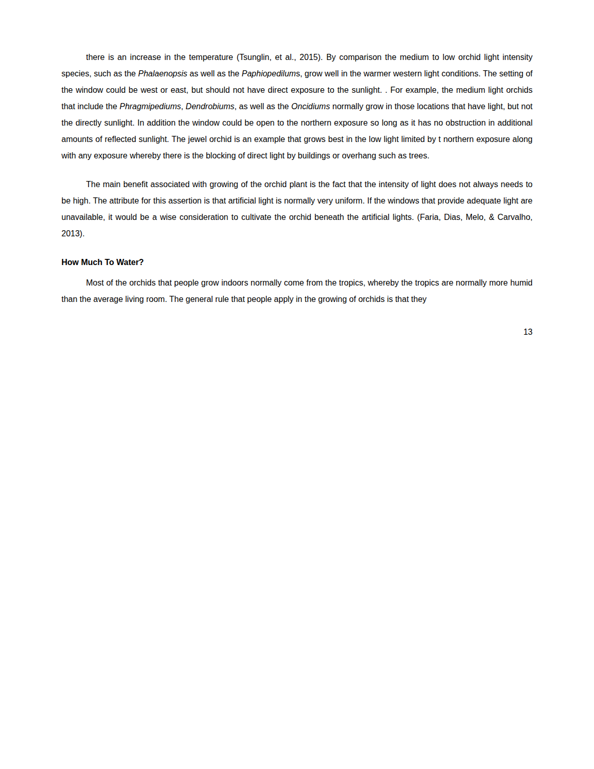there is an increase in the temperature (Tsunglin, et al., 2015). By comparison the medium to low orchid light intensity species, such as the Phalaenopsis as well as the Paphiopedilums, grow well in the warmer western light conditions. The setting of the window could be west or east, but should not have direct exposure to the sunlight. . For example, the medium light orchids that include the Phragmipediums, Dendrobiums, as well as the Oncidiums normally grow in those locations that have light, but not the directly sunlight. In addition the window could be open to the northern exposure so long as it has no obstruction in additional amounts of reflected sunlight. The jewel orchid is an example that grows best in the low light limited by t northern exposure along with any exposure whereby there is the blocking of direct light by buildings or overhang such as trees.
The main benefit associated with growing of the orchid plant is the fact that the intensity of light does not always needs to be high. The attribute for this assertion is that artificial light is normally very uniform. If the windows that provide adequate light are unavailable, it would be a wise consideration to cultivate the orchid beneath the artificial lights. (Faria, Dias, Melo, & Carvalho, 2013).
How Much To Water?
Most of the orchids that people grow indoors normally come from the tropics, whereby the tropics are normally more humid than the average living room. The general rule that people apply in the growing of orchids is that they
13